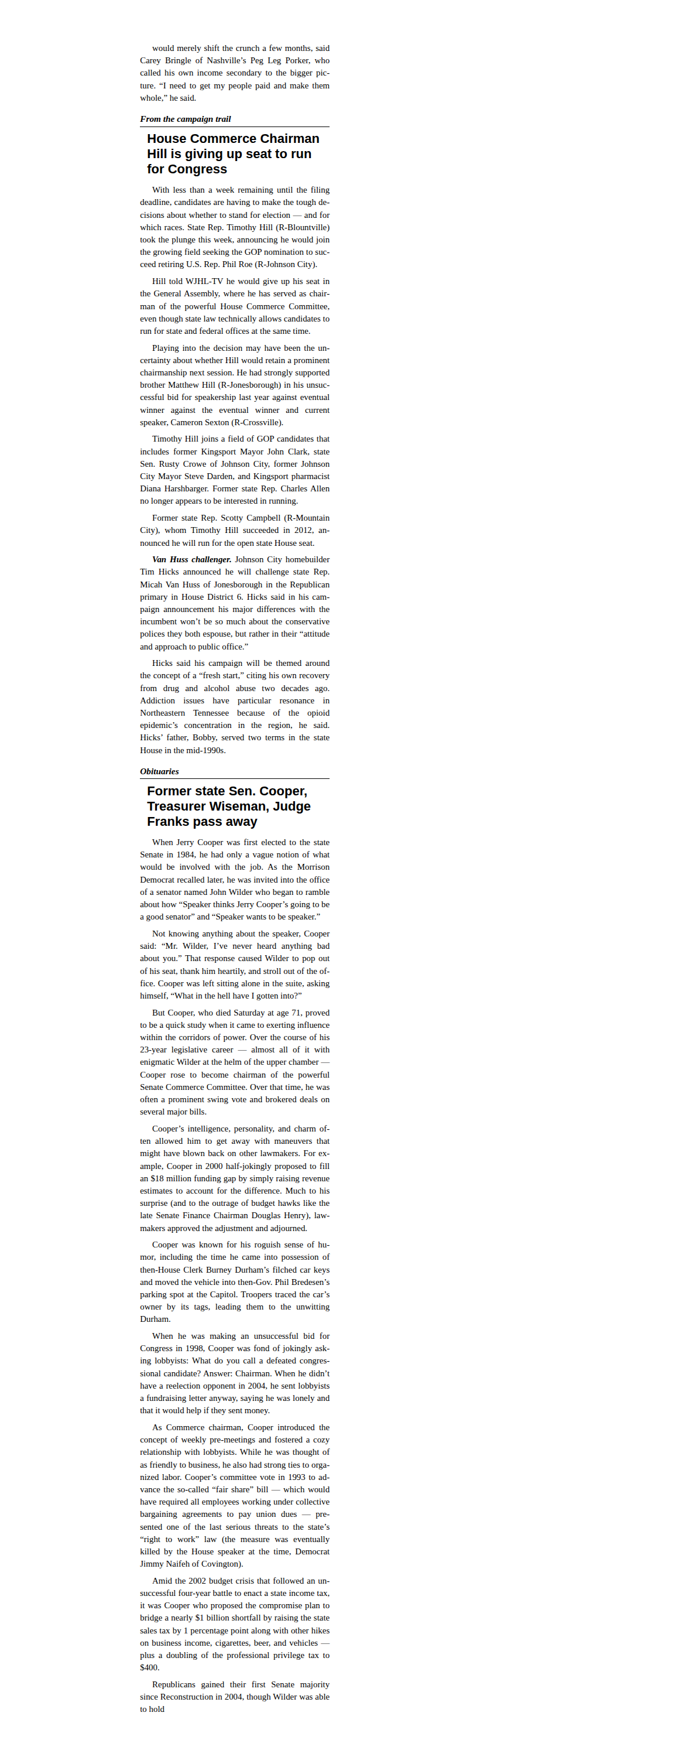would merely shift the crunch a few months, said Carey Bringle of Nashville’s Peg Leg Porker, who called his own income secondary to the bigger picture. “I need to get my people paid and make them whole,” he said.
From the campaign trail
House Commerce Chairman Hill is giving up seat to run for Congress
With less than a week remaining until the filing deadline, candidates are having to make the tough decisions about whether to stand for election — and for which races. State Rep. Timothy Hill (R-Blountville) took the plunge this week, announcing he would join the growing field seeking the GOP nomination to succeed retiring U.S. Rep. Phil Roe (R-Johnson City).
Hill told WJHL-TV he would give up his seat in the General Assembly, where he has served as chairman of the powerful House Commerce Committee, even though state law technically allows candidates to run for state and federal offices at the same time.
Playing into the decision may have been the uncertainty about whether Hill would retain a prominent chairmanship next session. He had strongly supported brother Matthew Hill (R-Jonesborough) in his unsuccessful bid for speakership last year against eventual winner against the eventual winner and current speaker, Cameron Sexton (R-Crossville).
Timothy Hill joins a field of GOP candidates that includes former Kingsport Mayor John Clark, state Sen. Rusty Crowe of Johnson City, former Johnson City Mayor Steve Darden, and Kingsport pharmacist Diana Harshbarger. Former state Rep. Charles Allen no longer appears to be interested in running.
Former state Rep. Scotty Campbell (R-Mountain City), whom Timothy Hill succeeded in 2012, announced he will run for the open state House seat.
Van Huss challenger. Johnson City homebuilder Tim Hicks announced he will challenge state Rep. Micah Van Huss of Jonesborough in the Republican primary in House District 6. Hicks said in his campaign announcement his major differences with the incumbent won’t be so much about the conservative polices they both espouse, but rather in their “attitude and approach to public office.”
Hicks said his campaign will be themed around the concept of a “fresh start,” citing his own recovery from drug and alcohol abuse two decades ago. Addiction issues have particular resonance in Northeastern Tennessee because of the opioid epidemic’s concentration in the region, he said. Hicks’ father, Bobby, served two terms in the state House in the mid-1990s.
Obituaries
Former state Sen. Cooper, Treasurer Wiseman, Judge Franks pass away
When Jerry Cooper was first elected to the state Senate in 1984, he had only a vague notion of what would be involved with the job. As the Morrison Democrat recalled later, he was invited into the office of a senator named John Wilder who began to ramble about how “Speaker thinks Jerry Cooper’s going to be a good senator” and “Speaker wants to be speaker.”
Not knowing anything about the speaker, Cooper said: “Mr. Wilder, I’ve never heard anything bad about you.” That response caused Wilder to pop out of his seat, thank him heartily, and stroll out of the office. Cooper was left sitting alone in the suite, asking himself, “What in the hell have I gotten into?”
But Cooper, who died Saturday at age 71, proved to be a quick study when it came to exerting influence within the corridors of power. Over the course of his 23-year legislative career — almost all of it with enigmatic Wilder at the helm of the upper chamber — Cooper rose to become chairman of the powerful Senate Commerce Committee. Over that time, he was often a prominent swing vote and brokered deals on several major bills.
Cooper’s intelligence, personality, and charm often allowed him to get away with maneuvers that might have blown back on other lawmakers. For example, Cooper in 2000 half-jokingly proposed to fill an $18 million funding gap by simply raising revenue estimates to account for the difference. Much to his surprise (and to the outrage of budget hawks like the late Senate Finance Chairman Douglas Henry), lawmakers approved the adjustment and adjourned.
Cooper was known for his roguish sense of humor, including the time he came into possession of then-House Clerk Burney Durham’s filched car keys and moved the vehicle into then-Gov. Phil Bredesen’s parking spot at the Capitol. Troopers traced the car’s owner by its tags, leading them to the unwitting Durham.
When he was making an unsuccessful bid for Congress in 1998, Cooper was fond of jokingly asking lobbyists: What do you call a defeated congressional candidate? Answer: Chairman. When he didn’t have a reelection opponent in 2004, he sent lobbyists a fundraising letter anyway, saying he was lonely and that it would help if they sent money.
As Commerce chairman, Cooper introduced the concept of weekly pre-meetings and fostered a cozy relationship with lobbyists. While he was thought of as friendly to business, he also had strong ties to organized labor. Cooper’s committee vote in 1993 to advance the so-called “fair share” bill — which would have required all employees working under collective bargaining agreements to pay union dues — presented one of the last serious threats to the state’s “right to work” law (the measure was eventually killed by the House speaker at the time, Democrat Jimmy Naifeh of Covington).
Amid the 2002 budget crisis that followed an unsuccessful four-year battle to enact a state income tax, it was Cooper who proposed the compromise plan to bridge a nearly $1 billion shortfall by raising the state sales tax by 1 percentage point along with other hikes on business income, cigarettes, beer, and vehicles — plus a doubling of the professional privilege tax to $400.
Republicans gained their first Senate majority since Reconstruction in 2004, though Wilder was able to hold